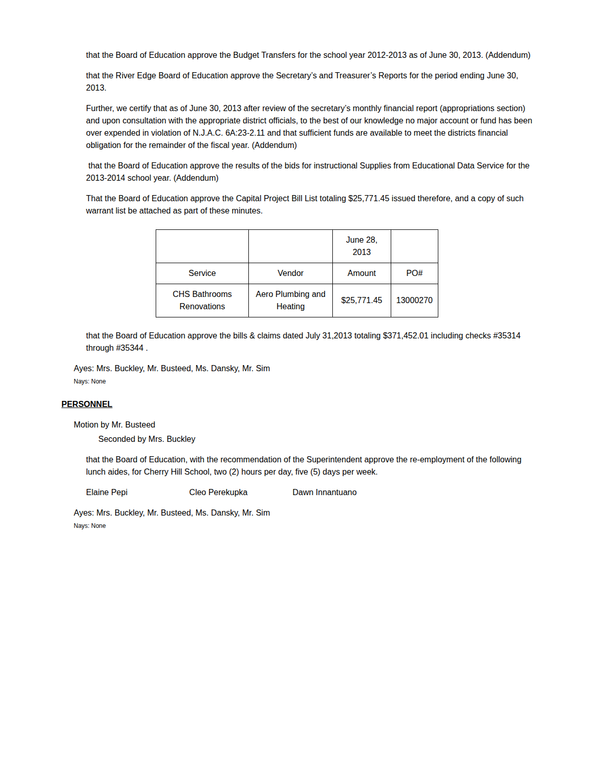that the Board of Education approve the Budget Transfers for the school year 2012-2013 as of June 30, 2013. (Addendum)
that the River Edge Board of Education approve the Secretary’s and Treasurer’s Reports for the period ending June 30, 2013.
Further, we certify that as of June 30, 2013 after review of the secretary’s monthly financial report (appropriations section) and upon consultation with the appropriate district officials, to the best of our knowledge no major account or fund has been over expended in violation of N.J.A.C. 6A:23-2.11 and that sufficient funds are available to meet the districts financial obligation for the remainder of the fiscal year. (Addendum)
that the Board of Education approve the results of the bids for instructional Supplies from Educational Data Service for the 2013-2014 school year. (Addendum)
That the Board of Education approve the Capital Project Bill List totaling $25,771.45 issued therefore, and a copy of such warrant list be attached as part of these minutes.
| | | June 28, 2013 | |
| Service | Vendor | Amount | PO# |
| CHS Bathrooms Renovations | Aero Plumbing and Heating | $25,771.45 | 13000270 |
that the Board of Education approve the bills & claims dated July 31,2013 totaling $371,452.01 including checks #35314 through #35344 .
Ayes: Mrs. Buckley, Mr. Busteed, Ms. Dansky, Mr. Sim
Nays: None
PERSONNEL
Motion by Mr. Busteed
Seconded by Mrs. Buckley
that the Board of Education, with the recommendation of the Superintendent approve the re-employment of the following lunch aides, for Cherry Hill School, two (2) hours per day, five (5) days per week.
Elaine Pepi Cleo Perekupka Dawn Innantuano
Ayes: Mrs. Buckley, Mr. Busteed, Ms. Dansky, Mr. Sim
Nays: None